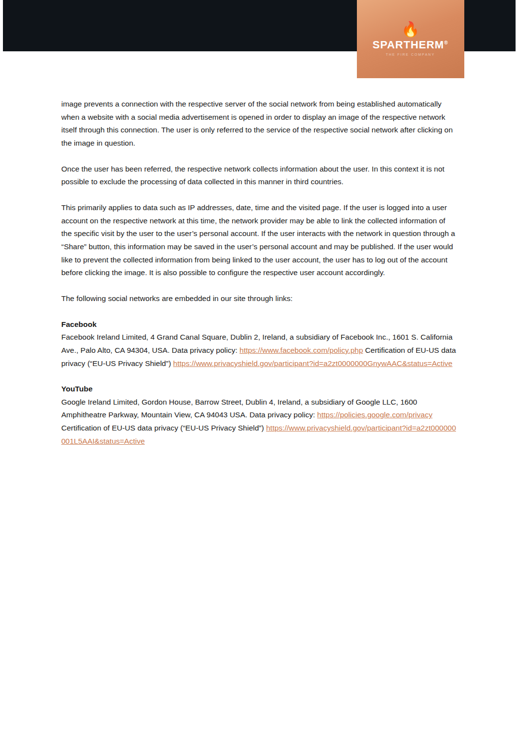🔥
SPARTHERM®
THE FIRE COMPANY
image prevents a connection with the respective server of the social network from being established automatically when a website with a social media advertisement is opened in order to display an image of the respective network itself through this connection. The user is only referred to the service of the respective social network after clicking on the image in question.
Once the user has been referred, the respective network collects information about the user. In this context it is not possible to exclude the processing of data collected in this manner in third countries.
This primarily applies to data such as IP addresses, date, time and the visited page. If the user is logged into a user account on the respective network at this time, the network provider may be able to link the collected information of the specific visit by the user to the user’s personal account. If the user interacts with the network in question through a “Share” button, this information may be saved in the user’s personal account and may be published. If the user would like to prevent the collected information from being linked to the user account, the user has to log out of the account before clicking the image. It is also possible to configure the respective user account accordingly.
The following social networks are embedded in our site through links:
Facebook
Facebook Ireland Limited, 4 Grand Canal Square, Dublin 2, Ireland, a subsidiary of Facebook Inc., 1601 S. California Ave., Palo Alto, CA 94304, USA. Data privacy policy: https://www.facebook.com/policy.php Certification of EU-US data privacy (“EU-US Privacy Shield”) https://www.privacyshield.gov/participant?id=a2zt0000000GnywAAC&status=Active
YouTube
Google Ireland Limited, Gordon House, Barrow Street, Dublin 4, Ireland, a subsidiary of Google LLC, 1600 Amphitheatre Parkway, Mountain View, CA 94043 USA. Data privacy policy: https://policies.google.com/privacy Certification of EU-US data privacy (“EU-US Privacy Shield”) https://www.privacyshield.gov/participant?id=a2zt000000001L5AAI&status=Active